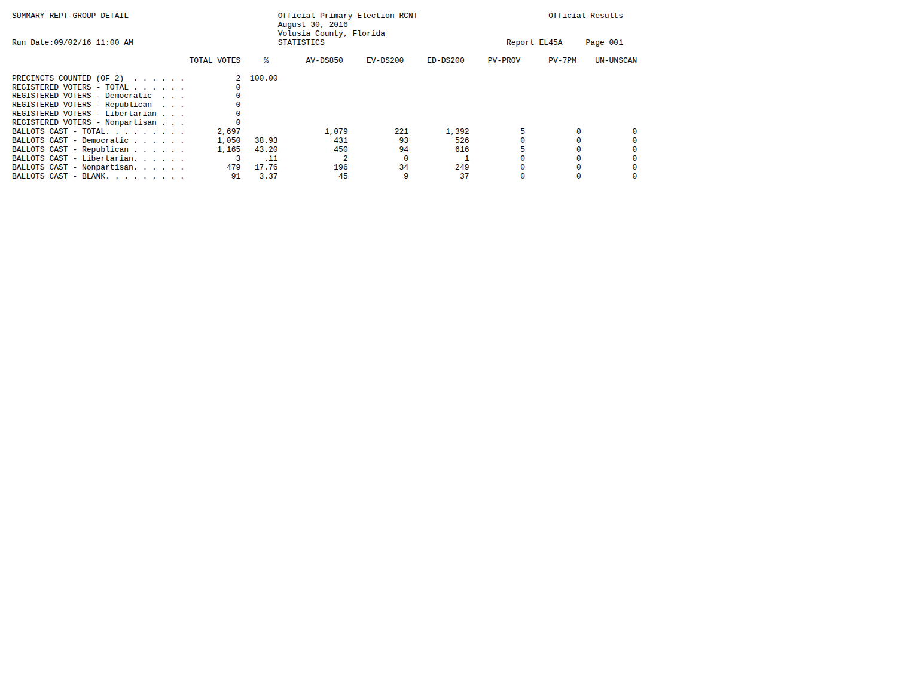SUMMARY REPT-GROUP DETAIL                                Official Primary Election RCNT                            Official Results
                                                         August 30, 2016
                                                         Volusia County, Florida
Run Date:09/02/16 11:00 AM                               STATISTICS                                       Report EL45A     Page 001

                                      TOTAL VOTES     %        AV-DS850     EV-DS200     ED-DS200     PV-PROV      PV-7PM    UN-UNSCAN

PRECINCTS COUNTED (OF 2)  . . . . . .           2  100.00
REGISTERED VOTERS - TOTAL . . . . . .           0
REGISTERED VOTERS - Democratic  . . .           0
REGISTERED VOTERS - Republican  . . .           0
REGISTERED VOTERS - Libertarian . . .           0
REGISTERED VOTERS - Nonpartisan . . .           0
BALLOTS CAST - TOTAL. . . . . . . . .       2,697                  1,079          221        1,392           5           0           0
BALLOTS CAST - Democratic . . . . . .       1,050   38.93            431           93          526           0           0           0
BALLOTS CAST - Republican . . . . . .       1,165   43.20            450           94          616           5           0           0
BALLOTS CAST - Libertarian. . . . . .           3     .11              2            0            1           0           0           0
BALLOTS CAST - Nonpartisan. . . . . .         479   17.76            196           34          249           0           0           0
BALLOTS CAST - BLANK. . . . . . . . .          91    3.37             45            9           37           0           0           0